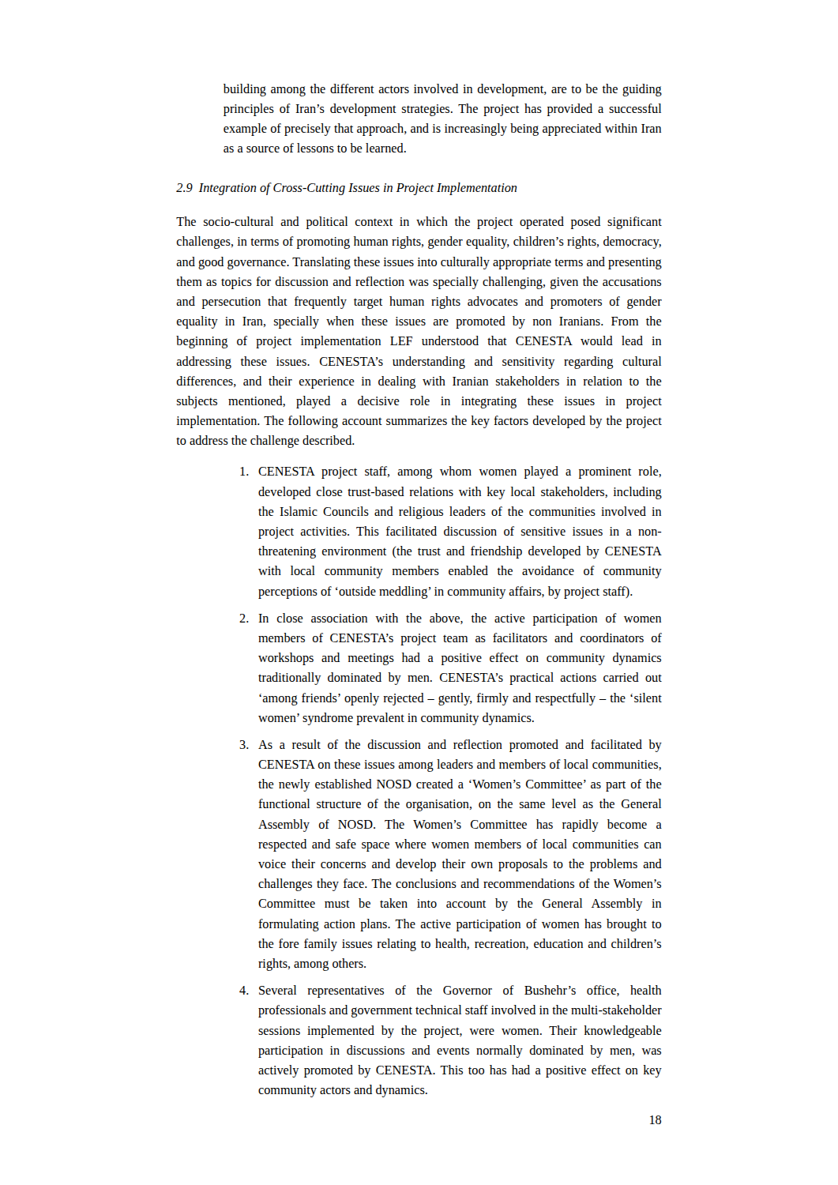building among the different actors involved in development, are to be the guiding principles of Iran’s development strategies. The project has provided a successful example of precisely that approach, and is increasingly being appreciated within Iran as a source of lessons to be learned.
2.9 Integration of Cross-Cutting Issues in Project Implementation
The socio-cultural and political context in which the project operated posed significant challenges, in terms of promoting human rights, gender equality, children’s rights, democracy, and good governance. Translating these issues into culturally appropriate terms and presenting them as topics for discussion and reflection was specially challenging, given the accusations and persecution that frequently target human rights advocates and promoters of gender equality in Iran, specially when these issues are promoted by non Iranians. From the beginning of project implementation LEF understood that CENESTA would lead in addressing these issues. CENESTA’s understanding and sensitivity regarding cultural differences, and their experience in dealing with Iranian stakeholders in relation to the subjects mentioned, played a decisive role in integrating these issues in project implementation. The following account summarizes the key factors developed by the project to address the challenge described.
CENESTA project staff, among whom women played a prominent role, developed close trust-based relations with key local stakeholders, including the Islamic Councils and religious leaders of the communities involved in project activities. This facilitated discussion of sensitive issues in a non-threatening environment (the trust and friendship developed by CENESTA with local community members enabled the avoidance of community perceptions of ‘outside meddling’ in community affairs, by project staff).
In close association with the above, the active participation of women members of CENESTA’s project team as facilitators and coordinators of workshops and meetings had a positive effect on community dynamics traditionally dominated by men. CENESTA’s practical actions carried out ‘among friends’ openly rejected – gently, firmly and respectfully – the ‘silent women’ syndrome prevalent in community dynamics.
As a result of the discussion and reflection promoted and facilitated by CENESTA on these issues among leaders and members of local communities, the newly established NOSD created a ‘Women’s Committee’ as part of the functional structure of the organisation, on the same level as the General Assembly of NOSD. The Women’s Committee has rapidly become a respected and safe space where women members of local communities can voice their concerns and develop their own proposals to the problems and challenges they face. The conclusions and recommendations of the Women’s Committee must be taken into account by the General Assembly in formulating action plans. The active participation of women has brought to the fore family issues relating to health, recreation, education and children’s rights, among others.
Several representatives of the Governor of Bushehr’s office, health professionals and government technical staff involved in the multi-stakeholder sessions implemented by the project, were women. Their knowledgeable participation in discussions and events normally dominated by men, was actively promoted by CENESTA. This too has had a positive effect on key community actors and dynamics.
18